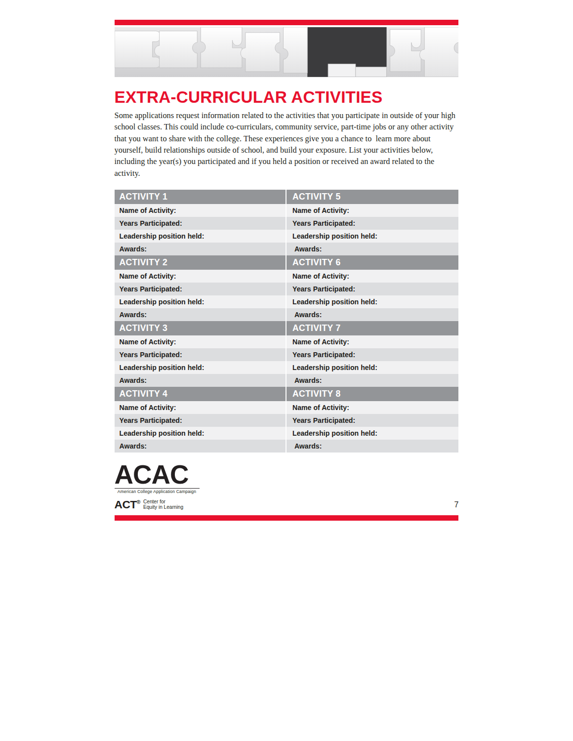Extra-Curricular Activities
Some applications request information related to the activities that you participate in outside of your high school classes. This could include co-curriculars, community service, part-time jobs or any other activity that you want to share with the college. These experiences give you a chance to learn more about yourself, build relationships outside of school, and build your exposure. List your activities below, including the year(s) you participated and if you held a position or received an award related to the activity.
| ACTIVITY 1 | ACTIVITY 5 |
| Name of Activity: | Name of Activity: |
| Years Participated: | Years Participated: |
| Leadership position held: | Leadership position held: |
| Awards: | Awards: |
| ACTIVITY 2 | ACTIVITY 6 |
| Name of Activity: | Name of Activity: |
| Years Participated: | Years Participated: |
| Leadership position held: | Leadership position held: |
| Awards: | Awards: |
| ACTIVITY 3 | ACTIVITY 7 |
| Name of Activity: | Name of Activity: |
| Years Participated: | Years Participated: |
| Leadership position held: | Leadership position held: |
| Awards: | Awards: |
| ACTIVITY 4 | ACTIVITY 8 |
| Name of Activity: | Name of Activity: |
| Years Participated: | Years Participated: |
| Leadership position held: | Leadership position held: |
| Awards: | Awards: |
ACAC
American College Application Campaign
ACT® Center for
Equity in Learning
7